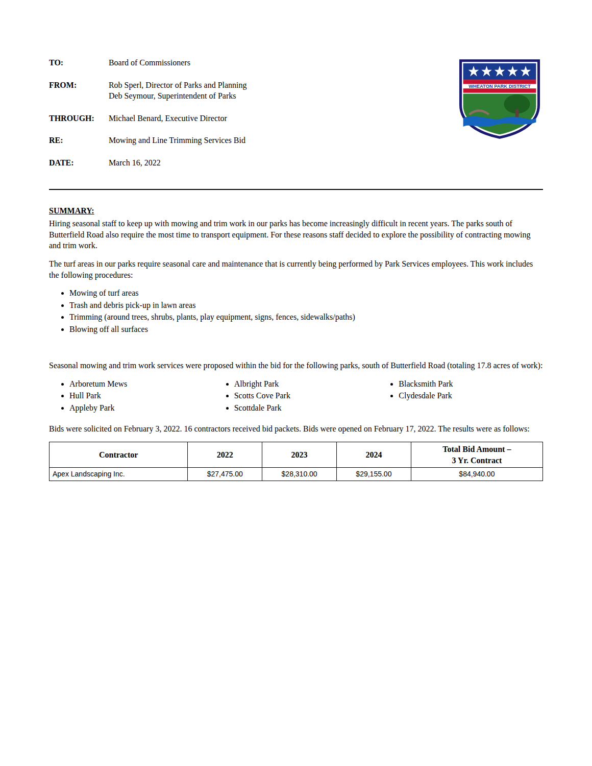WHEATON PARK DISTRICT
| TO: | Board of Commissioners |
| FROM: | Rob Sperl, Director of Parks and Planning Deb Seymour, Superintendent of Parks |
| THROUGH: | Michael Benard, Executive Director |
| RE: | Mowing and Line Trimming Services Bid |
| DATE: | March 16, 2022 |
SUMMARY:
Hiring seasonal staff to keep up with mowing and trim work in our parks has become increasingly difficult in recent years. The parks south of Butterfield Road also require the most time to transport equipment. For these reasons staff decided to explore the possibility of contracting mowing and trim work.
The turf areas in our parks require seasonal care and maintenance that is currently being performed by Park Services employees. This work includes the following procedures:
Mowing of turf areas
Trash and debris pick-up in lawn areas
Trimming (around trees, shrubs, plants, play equipment, signs, fences, sidewalks/paths)
Blowing off all surfaces
Seasonal mowing and trim work services were proposed within the bid for the following parks, south of Butterfield Road (totaling 17.8 acres of work):
Arboretum Mews
Hull Park
Appleby Park
Albright Park
Scotts Cove Park
Scottdale Park
Blacksmith Park
Clydesdale Park
Bids were solicited on February 3, 2022. 16 contractors received bid packets. Bids were opened on February 17, 2022. The results were as follows:
| Contractor | 2022 | 2023 | 2024 | Total Bid Amount – 3 Yr. Contract |
| --- | --- | --- | --- | --- |
| Apex Landscaping Inc. | $27,475.00 | $28,310.00 | $29,155.00 | $84,940.00 |